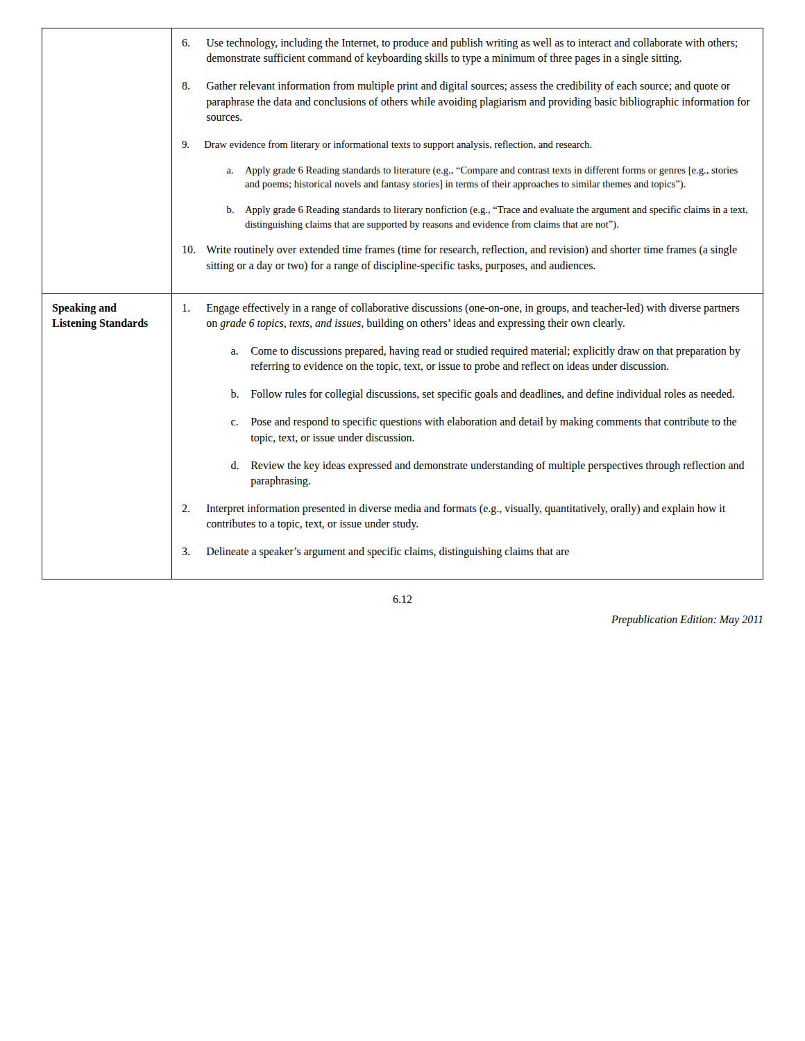| | 6. Use technology, including the Internet, to produce and publish writing as well as to interact and collaborate with others; demonstrate sufficient command of keyboarding skills to type a minimum of three pages in a single sitting. 8. Gather relevant information from multiple print and digital sources; assess the credibility of each source; and quote or paraphrase the data and conclusions of others while avoiding plagiarism and providing basic bibliographic information for sources. 9. Draw evidence from literary or informational texts to support analysis, reflection, and research. a. Apply grade 6 Reading standards to literature (e.g., “Compare and contrast texts in different forms or genres [e.g., stories and poems; historical novels and fantasy stories] in terms of their approaches to similar themes and topics”). b. Apply grade 6 Reading standards to literary nonfiction (e.g., “Trace and evaluate the argument and specific claims in a text, distinguishing claims that are supported by reasons and evidence from claims that are not”). 10. Write routinely over extended time frames (time for research, reflection, and revision) and shorter time frames (a single sitting or a day or two) for a range of discipline-specific tasks, purposes, and audiences. |
| Speaking and Listening Standards | 1. Engage effectively in a range of collaborative discussions (one-on-one, in groups, and teacher-led) with diverse partners on grade 6 topics, texts, and issues, building on others’ ideas and expressing their own clearly. a. Come to discussions prepared, having read or studied required material; explicitly draw on that preparation by referring to evidence on the topic, text, or issue to probe and reflect on ideas under discussion. b. Follow rules for collegial discussions, set specific goals and deadlines, and define individual roles as needed. c. Pose and respond to specific questions with elaboration and detail by making comments that contribute to the topic, text, or issue under discussion. d. Review the key ideas expressed and demonstrate understanding of multiple perspectives through reflection and paraphrasing. 2. Interpret information presented in diverse media and formats (e.g., visually, quantitatively, orally) and explain how it contributes to a topic, text, or issue under study. 3. Delineate a speaker’s argument and specific claims, distinguishing claims that are |
6.12 Prepublication Edition: May 2011